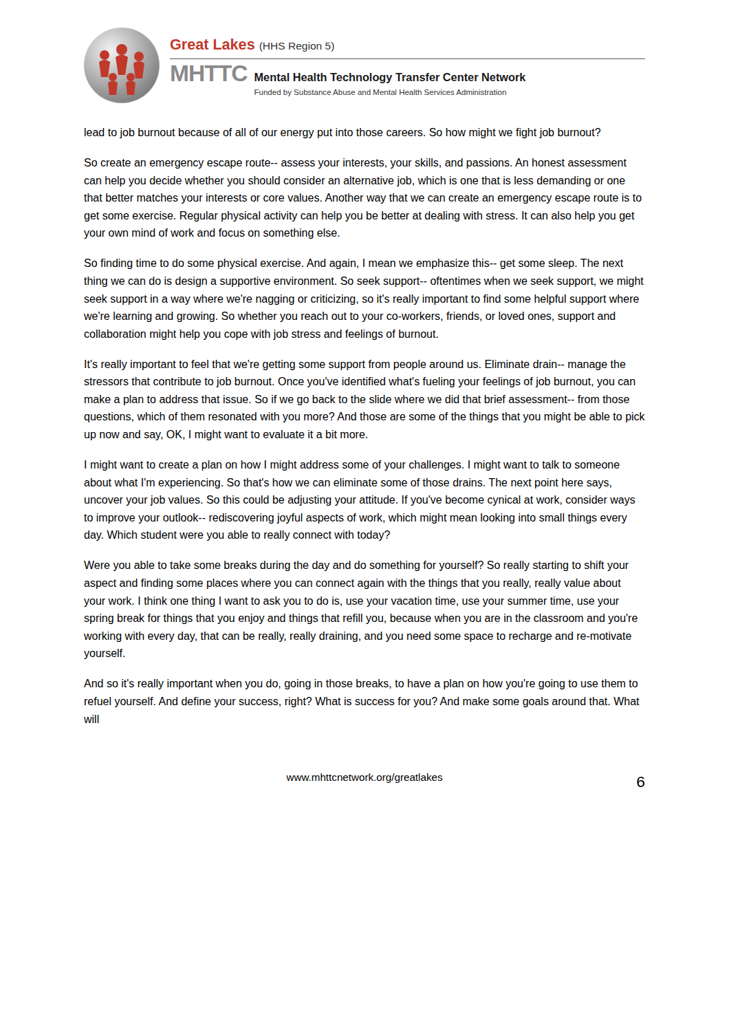Great Lakes (HHS Region 5)
MHTTC Mental Health Technology Transfer Center Network
Funded by Substance Abuse and Mental Health Services Administration
lead to job burnout because of all of our energy put into those careers. So how might we fight job burnout?
So create an emergency escape route-- assess your interests, your skills, and passions. An honest assessment can help you decide whether you should consider an alternative job, which is one that is less demanding or one that better matches your interests or core values. Another way that we can create an emergency escape route is to get some exercise. Regular physical activity can help you be better at dealing with stress. It can also help you get your own mind of work and focus on something else.
So finding time to do some physical exercise. And again, I mean we emphasize this-- get some sleep. The next thing we can do is design a supportive environment. So seek support-- oftentimes when we seek support, we might seek support in a way where we're nagging or criticizing, so it's really important to find some helpful support where we're learning and growing. So whether you reach out to your co-workers, friends, or loved ones, support and collaboration might help you cope with job stress and feelings of burnout.
It's really important to feel that we're getting some support from people around us. Eliminate drain-- manage the stressors that contribute to job burnout. Once you've identified what's fueling your feelings of job burnout, you can make a plan to address that issue. So if we go back to the slide where we did that brief assessment-- from those questions, which of them resonated with you more? And those are some of the things that you might be able to pick up now and say, OK, I might want to evaluate it a bit more.
I might want to create a plan on how I might address some of your challenges. I might want to talk to someone about what I'm experiencing. So that's how we can eliminate some of those drains. The next point here says, uncover your job values. So this could be adjusting your attitude. If you've become cynical at work, consider ways to improve your outlook-- rediscovering joyful aspects of work, which might mean looking into small things every day. Which student were you able to really connect with today?
Were you able to take some breaks during the day and do something for yourself? So really starting to shift your aspect and finding some places where you can connect again with the things that you really, really value about your work. I think one thing I want to ask you to do is, use your vacation time, use your summer time, use your spring break for things that you enjoy and things that refill you, because when you are in the classroom and you're working with every day, that can be really, really draining, and you need some space to recharge and re-motivate yourself.
And so it's really important when you do, going in those breaks, to have a plan on how you're going to use them to refuel yourself. And define your success, right? What is success for you? And make some goals around that. What will
www.mhttcnetwork.org/greatlakes 6